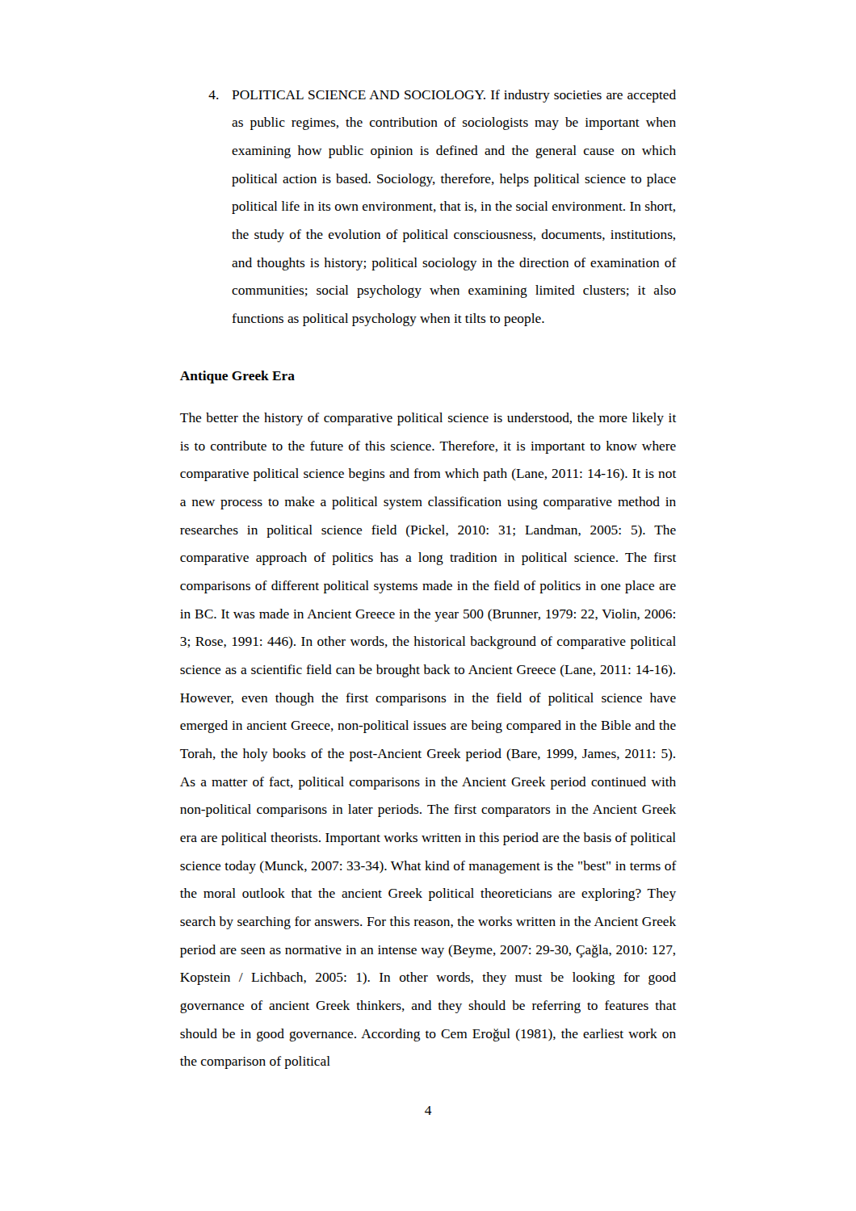POLITICAL SCIENCE AND SOCIOLOGY. If industry societies are accepted as public regimes, the contribution of sociologists may be important when examining how public opinion is defined and the general cause on which political action is based. Sociology, therefore, helps political science to place political life in its own environment, that is, in the social environment. In short, the study of the evolution of political consciousness, documents, institutions, and thoughts is history; political sociology in the direction of examination of communities; social psychology when examining limited clusters; it also functions as political psychology when it tilts to people.
Antique Greek Era
The better the history of comparative political science is understood, the more likely it is to contribute to the future of this science. Therefore, it is important to know where comparative political science begins and from which path (Lane, 2011: 14-16). It is not a new process to make a political system classification using comparative method in researches in political science field (Pickel, 2010: 31; Landman, 2005: 5). The comparative approach of politics has a long tradition in political science. The first comparisons of different political systems made in the field of politics in one place are in BC. It was made in Ancient Greece in the year 500 (Brunner, 1979: 22, Violin, 2006: 3; Rose, 1991: 446). In other words, the historical background of comparative political science as a scientific field can be brought back to Ancient Greece (Lane, 2011: 14-16). However, even though the first comparisons in the field of political science have emerged in ancient Greece, non-political issues are being compared in the Bible and the Torah, the holy books of the post-Ancient Greek period (Bare, 1999, James, 2011: 5). As a matter of fact, political comparisons in the Ancient Greek period continued with non-political comparisons in later periods. The first comparators in the Ancient Greek era are political theorists. Important works written in this period are the basis of political science today (Munck, 2007: 33-34). What kind of management is the "best" in terms of the moral outlook that the ancient Greek political theoreticians are exploring? They search by searching for answers. For this reason, the works written in the Ancient Greek period are seen as normative in an intense way (Beyme, 2007: 29-30, Çağla, 2010: 127, Kopstein / Lichbach, 2005: 1). In other words, they must be looking for good governance of ancient Greek thinkers, and they should be referring to features that should be in good governance. According to Cem Eroğul (1981), the earliest work on the comparison of political
4